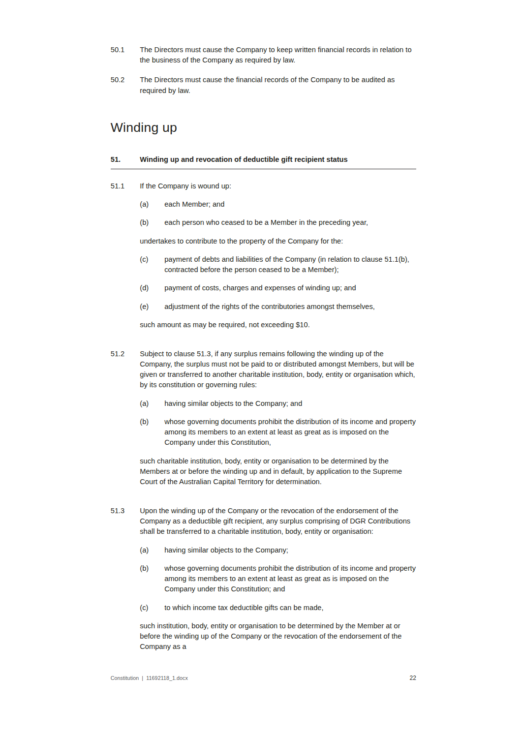50.1
The Directors must cause the Company to keep written financial records in relation to the business of the Company as required by law.
50.2
The Directors must cause the financial records of the Company to be audited as required by law.
Winding up
51. Winding up and revocation of deductible gift recipient status
51.1
If the Company is wound up:
(a)
each Member; and
(b)
each person who ceased to be a Member in the preceding year,
undertakes to contribute to the property of the Company for the:
(c)
payment of debts and liabilities of the Company (in relation to clause 51.1(b), contracted before the person ceased to be a Member);
(d)
payment of costs, charges and expenses of winding up; and
(e)
adjustment of the rights of the contributories amongst themselves,
such amount as may be required, not exceeding $10.
51.2
Subject to clause 51.3, if any surplus remains following the winding up of the Company, the surplus must not be paid to or distributed amongst Members, but will be given or transferred to another charitable institution, body, entity or organisation which, by its constitution or governing rules:
(a)
having similar objects to the Company; and
(b)
whose governing documents prohibit the distribution of its income and property among its members to an extent at least as great as is imposed on the Company under this Constitution,
such charitable institution, body, entity or organisation to be determined by the Members at or before the winding up and in default, by application to the Supreme Court of the Australian Capital Territory for determination.
51.3
Upon the winding up of the Company or the revocation of the endorsement of the Company as a deductible gift recipient, any surplus comprising of DGR Contributions shall be transferred to a charitable institution, body, entity or organisation:
(a)
having similar objects to the Company;
(b)
whose governing documents prohibit the distribution of its income and property among its members to an extent at least as great as is imposed on the Company under this Constitution; and
(c)
to which income tax deductible gifts can be made,
such institution, body, entity or organisation to be determined by the Member at or before the winding up of the Company or the revocation of the endorsement of the Company as a
Constitution | 11692118_1.docx
22